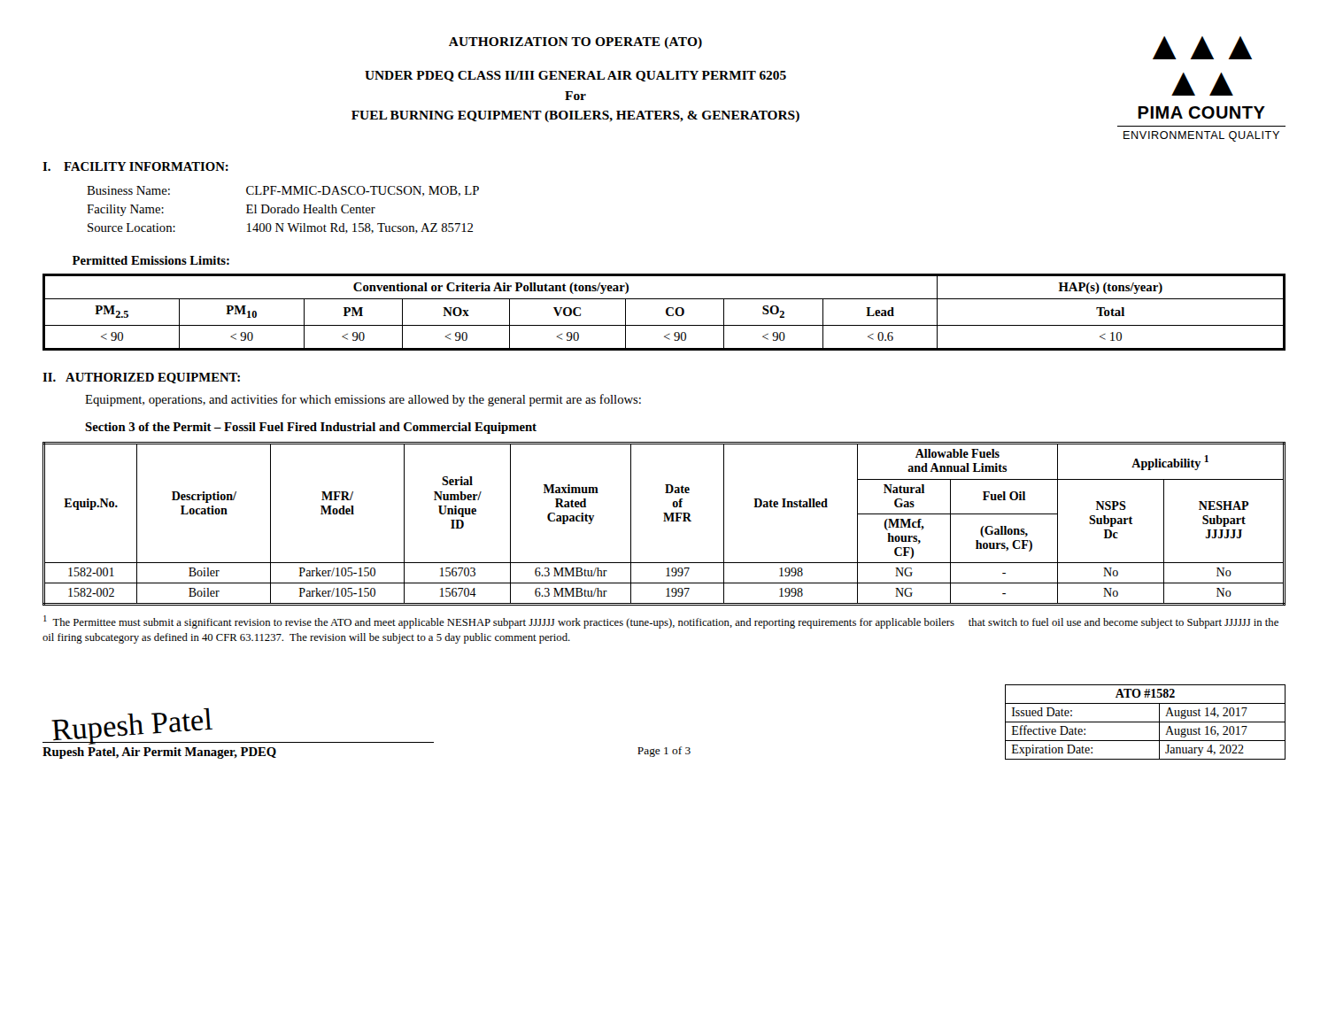▲▲▲
▲▲
PIMA COUNTY
ENVIRONMENTAL QUALITY
AUTHORIZATION TO OPERATE (ATO)
UNDER PDEQ CLASS II/III GENERAL AIR QUALITY PERMIT 6205
For
FUEL BURNING EQUIPMENT (BOILERS, HEATERS, & GENERATORS)
I. FACILITY INFORMATION:
| Business Name: | CLPF-MMIC-DASCO-TUCSON, MOB, LP |
| Facility Name: | El Dorado Health Center |
| Source Location: | 1400 N Wilmot Rd, 158, Tucson, AZ 85712 |
Permitted Emissions Limits:
| Conventional or Criteria Air Pollutant (tons/year) | HAP(s) (tons/year) |
| --- | --- |
| PM 2.5 | PM 10 | PM | NOx | VOC | CO | SO 2 | Lead | Total |
| < 90 | < 90 | < 90 | < 90 | < 90 | < 90 | < 90 | < 0.6 | < 10 |
II. AUTHORIZED EQUIPMENT:
Equipment, operations, and activities for which emissions are allowed by the general permit are as follows:
Section 3 of the Permit – Fossil Fuel Fired Industrial and Commercial Equipment
| Equip.No. | Description/ Location | MFR/ Model | Serial Number/ Unique ID | Maximum Rated Capacity | Date of MFR | Date Installed | Allowable Fuels and Annual Limits | Applicability 1 |
| --- | --- | --- | --- | --- | --- | --- | --- | --- |
| Natural Gas | Fuel Oil | NSPS Subpart Dc | NESHAP Subpart JJJJJJ |
| (MMcf, hours, CF) | (Gallons, hours, CF) |
| 1582-001 | Boiler | Parker/105-150 | 156703 | 6.3 MMBtu/hr | 1997 | 1998 | NG | - | No | No |
| 1582-002 | Boiler | Parker/105-150 | 156704 | 6.3 MMBtu/hr | 1997 | 1998 | NG | - | No | No |
1 The Permittee must submit a significant revision to revise the ATO and meet applicable NESHAP subpart JJJJJJ work practices (tune-ups), notification, and reporting requirements for applicable boilers that switch to fuel oil use and become subject to Subpart JJJJJJ in the oil firing subcategory as defined in 40 CFR 63.11237. The revision will be subject to a 5 day public comment period.
Rupesh Patel
Rupesh Patel, Air Permit Manager, PDEQ
Page 1 of 3
| ATO #1582 |
| --- |
| Issued Date: | August 14, 2017 |
| Effective Date: | August 16, 2017 |
| Expiration Date: | January 4, 2022 |